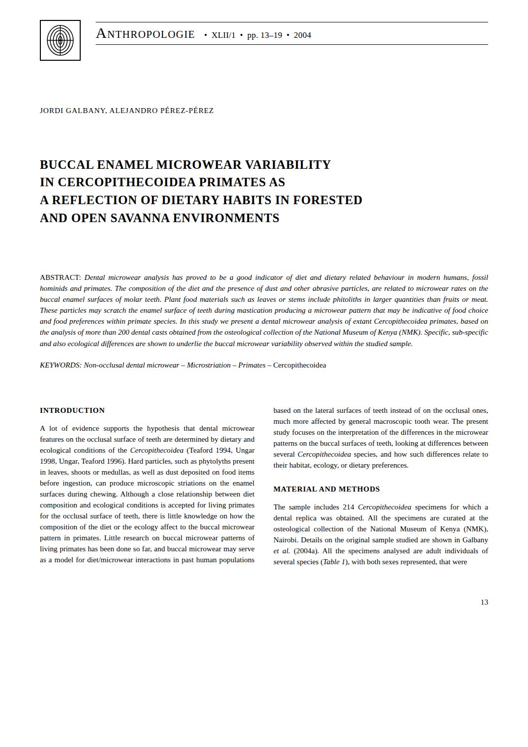Anthropologie • XLII/1 • pp. 13–19 • 2004
JORDI GALBANY, ALEJANDRO PÉREZ-PÉREZ
BUCCAL ENAMEL MICROWEAR VARIABILITY
IN CERCOPITHECOIDEA PRIMATES AS
A REFLECTION OF DIETARY HABITS IN FORESTED
AND OPEN SAVANNA ENVIRONMENTS
ABSTRACT: Dental microwear analysis has proved to be a good indicator of diet and dietary related behaviour in modern humans, fossil hominids and primates. The composition of the diet and the presence of dust and other abrasive particles, are related to microwear rates on the buccal enamel surfaces of molar teeth. Plant food materials such as leaves or stems include phitoliths in larger quantities than fruits or meat. These particles may scratch the enamel surface of teeth during mastication producing a microwear pattern that may be indicative of food choice and food preferences within primate species. In this study we present a dental microwear analysis of extant Cercopithecoidea primates, based on the analysis of more than 200 dental casts obtained from the osteological collection of the National Museum of Kenya (NMK). Specific, sub-specific and also ecological differences are shown to underlie the buccal microwear variability observed within the studied sample.
KEYWORDS: Non-occlusal dental microwear – Microstriation – Primates – Cercopithecoidea
INTRODUCTION
A lot of evidence supports the hypothesis that dental microwear features on the occlusal surface of teeth are determined by dietary and ecological conditions of the Cercopithecoidea (Teaford 1994, Ungar 1998, Ungar, Teaford 1996). Hard particles, such as phytolyths present in leaves, shoots or medullas, as well as dust deposited on food items before ingestion, can produce microscopic striations on the enamel surfaces during chewing. Although a close relationship between diet composition and ecological conditions is accepted for living primates for the occlusal surface of teeth, there is little knowledge on how the composition of the diet or the ecology affect to the buccal microwear pattern in primates. Little research on buccal microwear patterns of living primates has been done so far, and buccal microwear may serve as a model for diet/microwear interactions in past human populations based on the lateral surfaces of teeth instead of on the occlusal ones, much more affected by general macroscopic tooth wear. The present study focuses on the interpretation of the differences in the microwear patterns on the buccal surfaces of teeth, looking at differences between several Cercopithecoidea species, and how such differences relate to their habitat, ecology, or dietary preferences.
MATERIAL AND METHODS
The sample includes 214 Cercopithecoidea specimens for which a dental replica was obtained. All the specimens are curated at the osteological collection of the National Museum of Kenya (NMK), Nairobi. Details on the original sample studied are shown in Galbany et al. (2004a). All the specimens analysed are adult individuals of several species (Table 1), with both sexes represented, that were
13